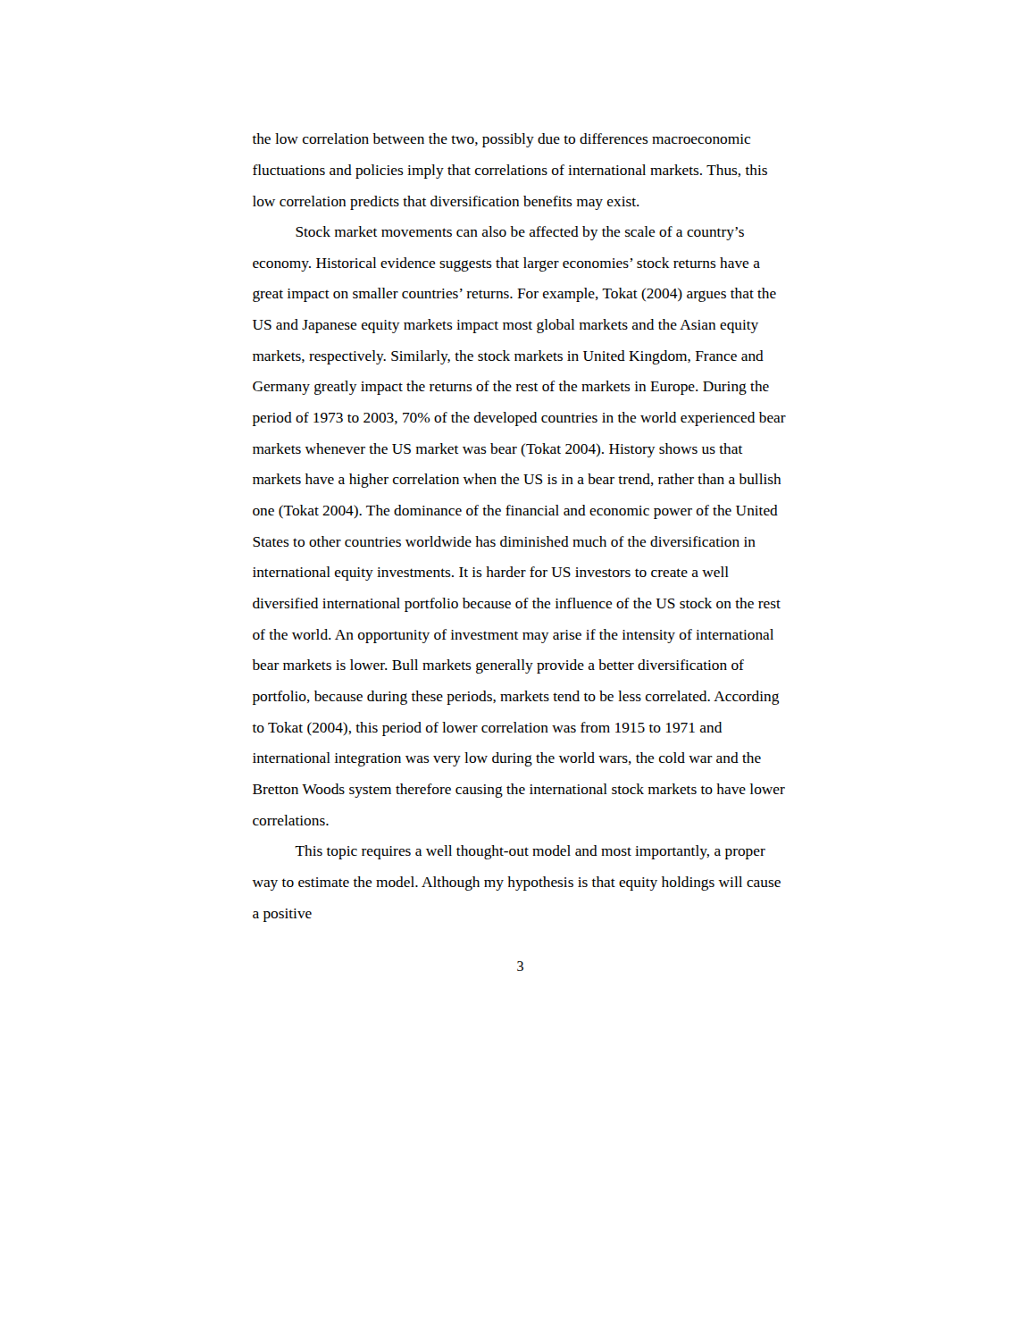the low correlation between the two, possibly due to differences macroeconomic fluctuations and policies imply that correlations of international markets. Thus, this low correlation predicts that diversification benefits may exist.
Stock market movements can also be affected by the scale of a country’s economy. Historical evidence suggests that larger economies’ stock returns have a great impact on smaller countries’ returns. For example, Tokat (2004) argues that the US and Japanese equity markets impact most global markets and the Asian equity markets, respectively. Similarly, the stock markets in United Kingdom, France and Germany greatly impact the returns of the rest of the markets in Europe. During the period of 1973 to 2003, 70% of the developed countries in the world experienced bear markets whenever the US market was bear (Tokat 2004). History shows us that markets have a higher correlation when the US is in a bear trend, rather than a bullish one (Tokat 2004). The dominance of the financial and economic power of the United States to other countries worldwide has diminished much of the diversification in international equity investments. It is harder for US investors to create a well diversified international portfolio because of the influence of the US stock on the rest of the world. An opportunity of investment may arise if the intensity of international bear markets is lower. Bull markets generally provide a better diversification of portfolio, because during these periods, markets tend to be less correlated. According to Tokat (2004), this period of lower correlation was from 1915 to 1971 and international integration was very low during the world wars, the cold war and the Bretton Woods system therefore causing the international stock markets to have lower correlations.
This topic requires a well thought-out model and most importantly, a proper way to estimate the model. Although my hypothesis is that equity holdings will cause a positive
3